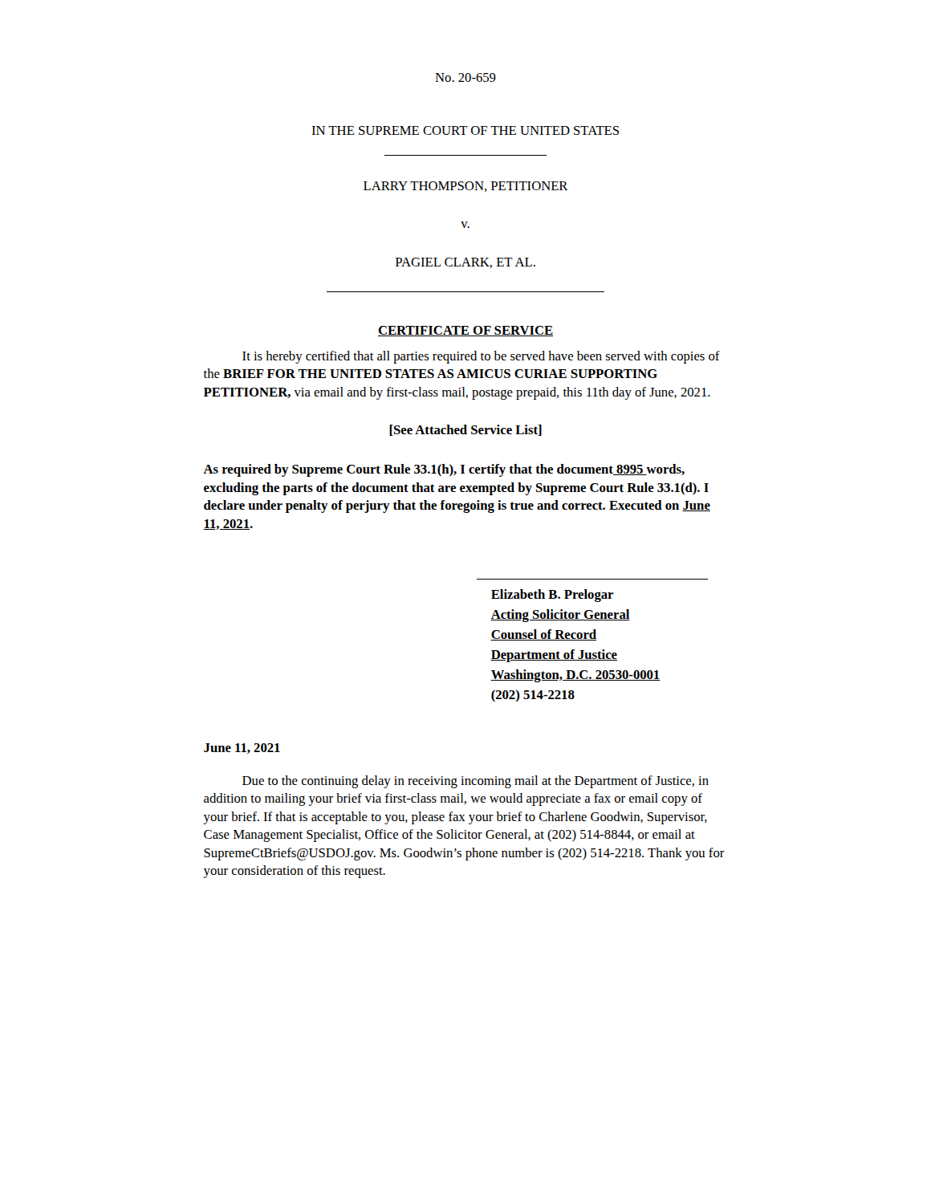No. 20-659
IN THE SUPREME COURT OF THE UNITED STATES
LARRY THOMPSON, PETITIONER
v.
PAGIEL CLARK, ET AL.
CERTIFICATE OF SERVICE
It is hereby certified that all parties required to be served have been served with copies of the BRIEF FOR THE UNITED STATES AS AMICUS CURIAE SUPPORTING PETITIONER, via email and by first-class mail, postage prepaid, this 11th day of June, 2021.
[See Attached Service List]
As required by Supreme Court Rule 33.1(h), I certify that the document 8995 words, excluding the parts of the document that are exempted by Supreme Court Rule 33.1(d). I declare under penalty of perjury that the foregoing is true and correct. Executed on June 11, 2021.
Elizabeth B. Prelogar
Acting Solicitor General
Counsel of Record
Department of Justice
Washington, D.C. 20530-0001
(202) 514-2218
June 11, 2021
Due to the continuing delay in receiving incoming mail at the Department of Justice, in addition to mailing your brief via first-class mail, we would appreciate a fax or email copy of your brief. If that is acceptable to you, please fax your brief to Charlene Goodwin, Supervisor, Case Management Specialist, Office of the Solicitor General, at (202) 514-8844, or email at SupremeCtBriefs@USDOJ.gov. Ms. Goodwin’s phone number is (202) 514-2218. Thank you for your consideration of this request.